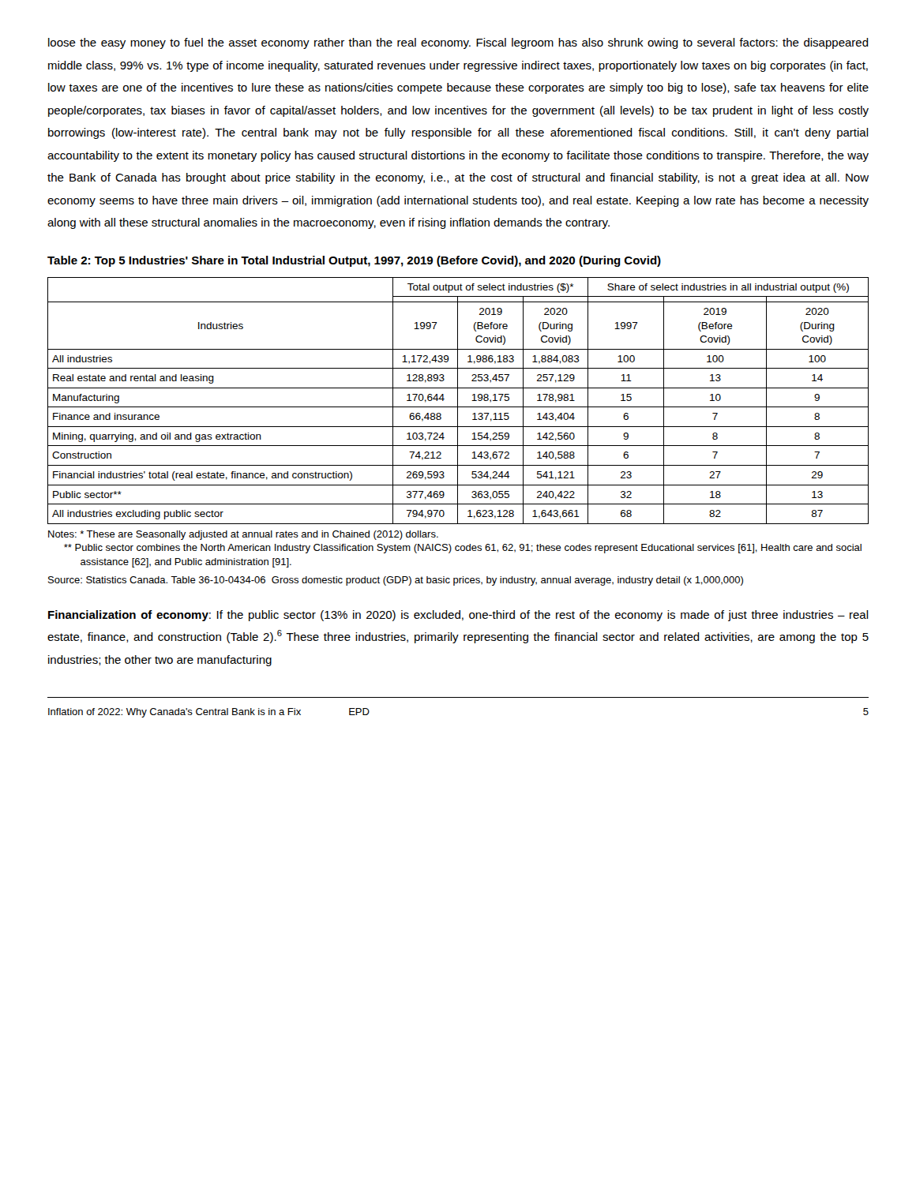loose the easy money to fuel the asset economy rather than the real economy. Fiscal legroom has also shrunk owing to several factors: the disappeared middle class, 99% vs. 1% type of income inequality, saturated revenues under regressive indirect taxes, proportionately low taxes on big corporates (in fact, low taxes are one of the incentives to lure these as nations/cities compete because these corporates are simply too big to lose), safe tax heavens for elite people/corporates, tax biases in favor of capital/asset holders, and low incentives for the government (all levels) to be tax prudent in light of less costly borrowings (low-interest rate). The central bank may not be fully responsible for all these aforementioned fiscal conditions. Still, it can't deny partial accountability to the extent its monetary policy has caused structural distortions in the economy to facilitate those conditions to transpire. Therefore, the way the Bank of Canada has brought about price stability in the economy, i.e., at the cost of structural and financial stability, is not a great idea at all. Now economy seems to have three main drivers – oil, immigration (add international students too), and real estate. Keeping a low rate has become a necessity along with all these structural anomalies in the macroeconomy, even if rising inflation demands the contrary.
Table 2: Top 5 Industries' Share in Total Industrial Output, 1997, 2019 (Before Covid), and 2020 (During Covid)
| | Total output of select industries ($)* | Share of select industries in all industrial output (%) |
| --- | --- | --- |
| Industries | 1997 | 2019 (Before Covid) | 2020 (During Covid) | 1997 | 2019 (Before Covid) | 2020 (During Covid) |
| All industries | 1,172,439 | 1,986,183 | 1,884,083 | 100 | 100 | 100 |
| Real estate and rental and leasing | 128,893 | 253,457 | 257,129 | 11 | 13 | 14 |
| Manufacturing | 170,644 | 198,175 | 178,981 | 15 | 10 | 9 |
| Finance and insurance | 66,488 | 137,115 | 143,404 | 6 | 7 | 8 |
| Mining, quarrying, and oil and gas extraction | 103,724 | 154,259 | 142,560 | 9 | 8 | 8 |
| Construction | 74,212 | 143,672 | 140,588 | 6 | 7 | 7 |
| Financial industries' total (real estate, finance, and construction) | 269,593 | 534,244 | 541,121 | 23 | 27 | 29 |
| Public sector** | 377,469 | 363,055 | 240,422 | 32 | 18 | 13 |
| All industries excluding public sector | 794,970 | 1,623,128 | 1,643,661 | 68 | 82 | 87 |
Notes: * These are Seasonally adjusted at annual rates and in Chained (2012) dollars. ** Public sector combines the North American Industry Classification System (NAICS) codes 61, 62, 91; these codes represent Educational services [61], Health care and social assistance [62], and Public administration [91].
Source: Statistics Canada. Table 36-10-0434-06 Gross domestic product (GDP) at basic prices, by industry, annual average, industry detail (x 1,000,000)
Financialization of economy: If the public sector (13% in 2020) is excluded, one-third of the rest of the economy is made of just three industries – real estate, finance, and construction (Table 2).6 These three industries, primarily representing the financial sector and related activities, are among the top 5 industries; the other two are manufacturing
Inflation of 2022: Why Canada's Central Bank is in a Fix EPD 5